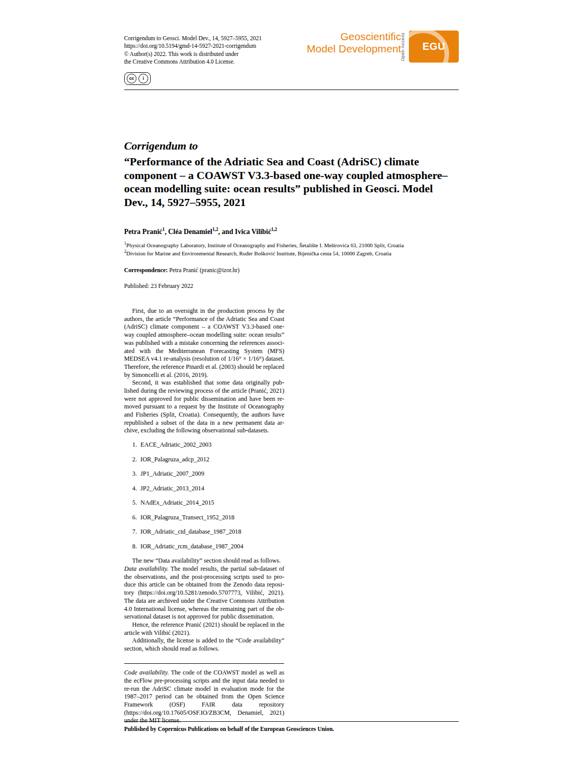Corrigendum to Geosci. Model Dev., 14, 5927–5955, 2021
https://doi.org/10.5194/gmd-14-5927-2021-corrigendum
© Author(s) 2022. This work is distributed under
the Creative Commons Attribution 4.0 License.
cc i
Open Access
EGU
Geoscientific Model Development
Corrigendum to
“Performance of the Adriatic Sea and Coast (AdriSC) climate component – a COAWST V3.3-based one-way coupled atmosphere–ocean modelling suite: ocean results” published in Geosci. Model Dev., 14, 5927–5955, 2021
Petra Pranić1, Cléa Denamiel1,2, and Ivica Vilibić1,2
1Physical Oceanography Laboratory, Institute of Oceanography and Fisheries, Šetalište I. Meštrovića 63, 21000 Split, Croatia
2Division for Marine and Environmental Research, Ruđer Bošković Institute, Bijenička cesta 54, 10000 Zagreb, Croatia
Correspondence: Petra Pranić (pranic@izor.hr)
Published: 23 February 2022
First, due to an oversight in the production process by the authors, the article “Performance of the Adriatic Sea and Coast (AdriSC) climate component – a COAWST V3.3-based one-way coupled atmosphere–ocean modelling suite: ocean results” was published with a mistake concerning the references associated with the Mediterranean Forecasting System (MFS) MEDSEA v4.1 re-analysis (resolution of 1/16° × 1/16°) dataset. Therefore, the reference Pinardi et al. (2003) should be replaced by Simoncelli et al. (2016, 2019).
Second, it was established that some data originally published during the reviewing process of the article (Pranić, 2021) were not approved for public dissemination and have been removed pursuant to a request by the Institute of Oceanography and Fisheries (Split, Croatia). Consequently, the authors have republished a subset of the data in a new permanent data archive, excluding the following observational sub-datasets.
EACE_Adriatic_2002_2003
IOR_Palagruza_adcp_2012
JP1_Adriatic_2007_2009
JP2_Adriatic_2013_2014
NAdEx_Adriatic_2014_2015
IOR_Palagruza_Transect_1952_2018
IOR_Adriatic_ctd_database_1987_2018
IOR_Adriatic_rcm_database_1987_2004
The new “Data availability” section should read as follows.
Data availability. The model results, the partial sub-dataset of the observations, and the post-processing scripts used to produce this article can be obtained from the Zenodo data repository (https://doi.org/10.5281/zenodo.5707773, Vilibić, 2021). The data are archived under the Creative Commons Attribution 4.0 International license, whereas the remaining part of the observational dataset is not approved for public dissemination.
Hence, the reference Pranić (2021) should be replaced in the article with Vilibić (2021).
Additionally, the license is added to the “Code availability” section, which should read as follows.
Code availability. The code of the COAWST model as well as the ecFlow pre-processing scripts and the input data needed to re-run the AdriSC climate model in evaluation mode for the 1987–2017 period can be obtained from the Open Science Framework (OSF) FAIR data repository (https://doi.org/10.17605/OSF.IO/ZB3CM, Denamiel, 2021) under the MIT license.
Published by Copernicus Publications on behalf of the European Geosciences Union.